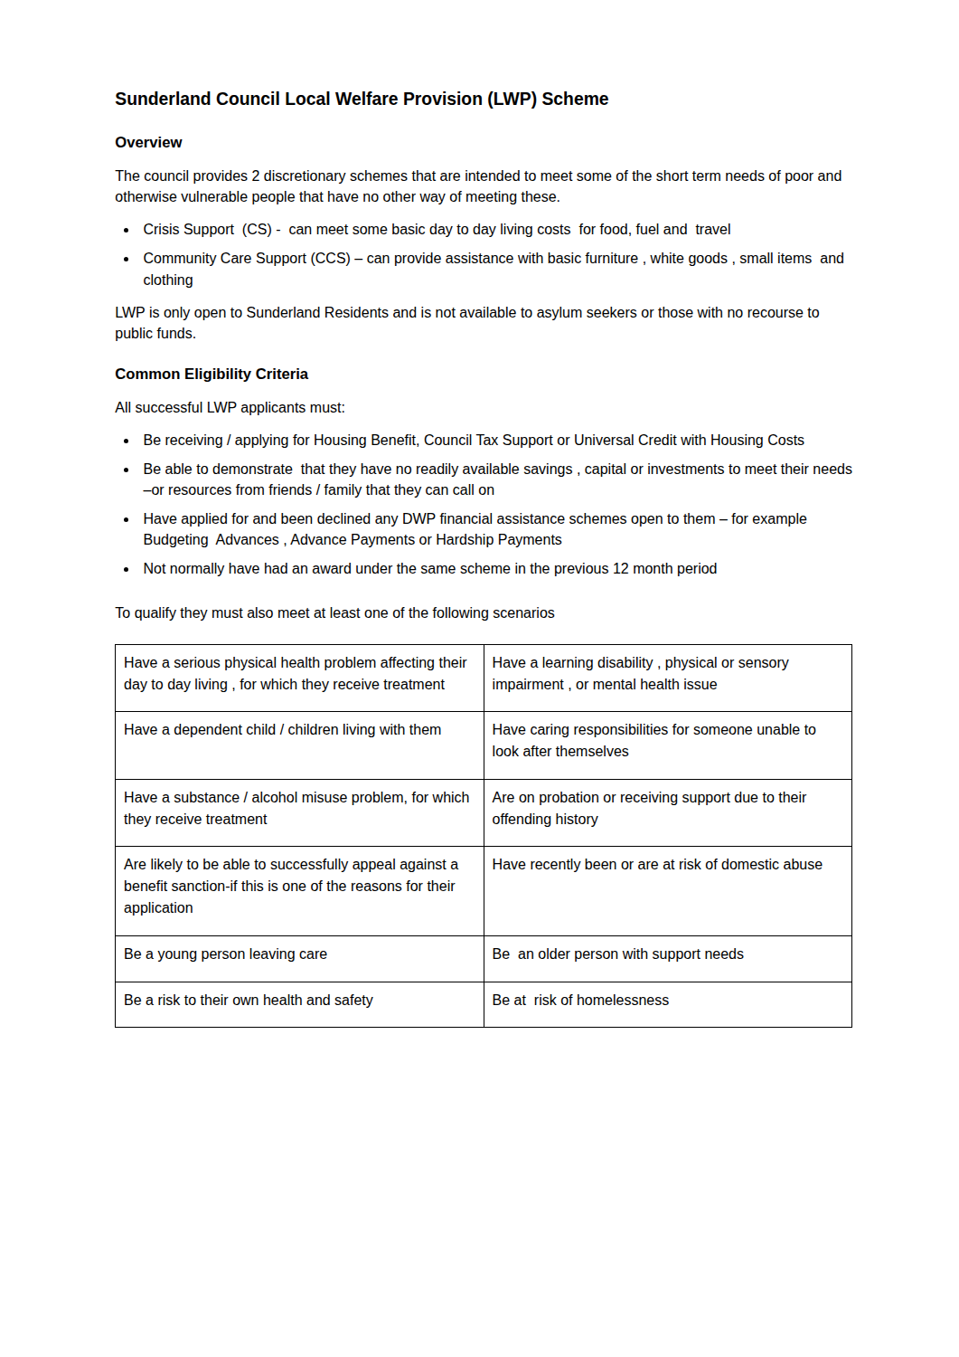Sunderland Council Local Welfare Provision (LWP) Scheme
Overview
The council provides 2 discretionary schemes that are intended to meet some of the short term needs of poor and otherwise vulnerable people that have no other way of meeting these.
Crisis Support (CS) - can meet some basic day to day living costs for food, fuel and travel
Community Care Support (CCS) – can provide assistance with basic furniture , white goods , small items and clothing
LWP is only open to Sunderland Residents and is not available to asylum seekers or those with no recourse to public funds.
Common Eligibility Criteria
All successful LWP applicants must:
Be receiving / applying for Housing Benefit, Council Tax Support or Universal Credit with Housing Costs
Be able to demonstrate that they have no readily available savings , capital or investments to meet their needs –or resources from friends / family that they can call on
Have applied for and been declined any DWP financial assistance schemes open to them – for example Budgeting Advances , Advance Payments or Hardship Payments
Not normally have had an award under the same scheme in the previous 12 month period
To qualify they must also meet at least one of the following scenarios
| Have a serious physical health problem affecting their day to day living , for which they receive treatment | Have a learning disability , physical or sensory impairment , or mental health issue |
| Have a dependent child / children living with them | Have caring responsibilities for someone unable to look after themselves |
| Have a substance / alcohol misuse problem, for which they receive treatment | Are on probation or receiving support due to their offending history |
| Are likely to be able to successfully appeal against a benefit sanction-if this is one of the reasons for their application | Have recently been or are at risk of domestic abuse |
| Be a young person leaving care | Be an older person with support needs |
| Be a risk to their own health and safety | Be at risk of homelessness |